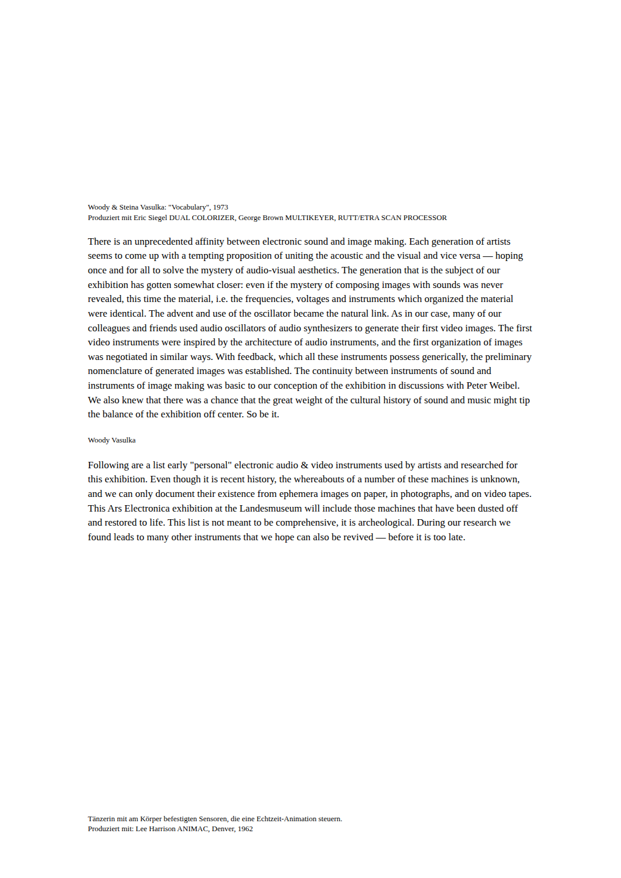Woody & Steina Vasulka: "Vocabulary", 1973
Produziert mit Eric Siegel DUAL COLORIZER, George Brown MULTIKEYER, RUTT/ETRA SCAN PROCESSOR
There is an unprecedented affinity between electronic sound and image making. Each generation of artists seems to come up with a tempting proposition of uniting the acoustic and the visual and vice versa — hoping once and for all to solve the mystery of audio-visual aesthetics. The generation that is the subject of our exhibition has gotten somewhat closer: even if the mystery of composing images with sounds was never revealed, this time the material, i.e. the frequencies, voltages and instruments which organized the material were identical. The advent and use of the oscillator became the natural link. As in our case, many of our colleagues and friends used audio oscillators of audio synthesizers to generate their first video images. The first video instruments were inspired by the architecture of audio instruments, and the first organization of images was negotiated in similar ways. With feedback, which all these instruments possess generically, the preliminary nomenclature of generated images was established. The continuity between instruments of sound and instruments of image making was basic to our conception of the exhibition in discussions with Peter Weibel. We also knew that there was a chance that the great weight of the cultural history of sound and music might tip the balance of the exhibition off center. So be it.
Woody Vasulka
Following are a list early "personal" electronic audio & video instruments used by artists and researched for this exhibition. Even though it is recent history, the whereabouts of a number of these machines is unknown, and we can only document their existence from ephemera images on paper, in photographs, and on video tapes. This Ars Electronica exhibition at the Landesmuseum will include those machines that have been dusted off and restored to life. This list is not meant to be comprehensive, it is archeological. During our research we found leads to many other instruments that we hope can also be revived — before it is too late.
Tänzerin mit am Körper befestigten Sensoren, die eine Echtzeit-Animation steuern.
Produziert mit: Lee Harrison ANIMAC, Denver, 1962